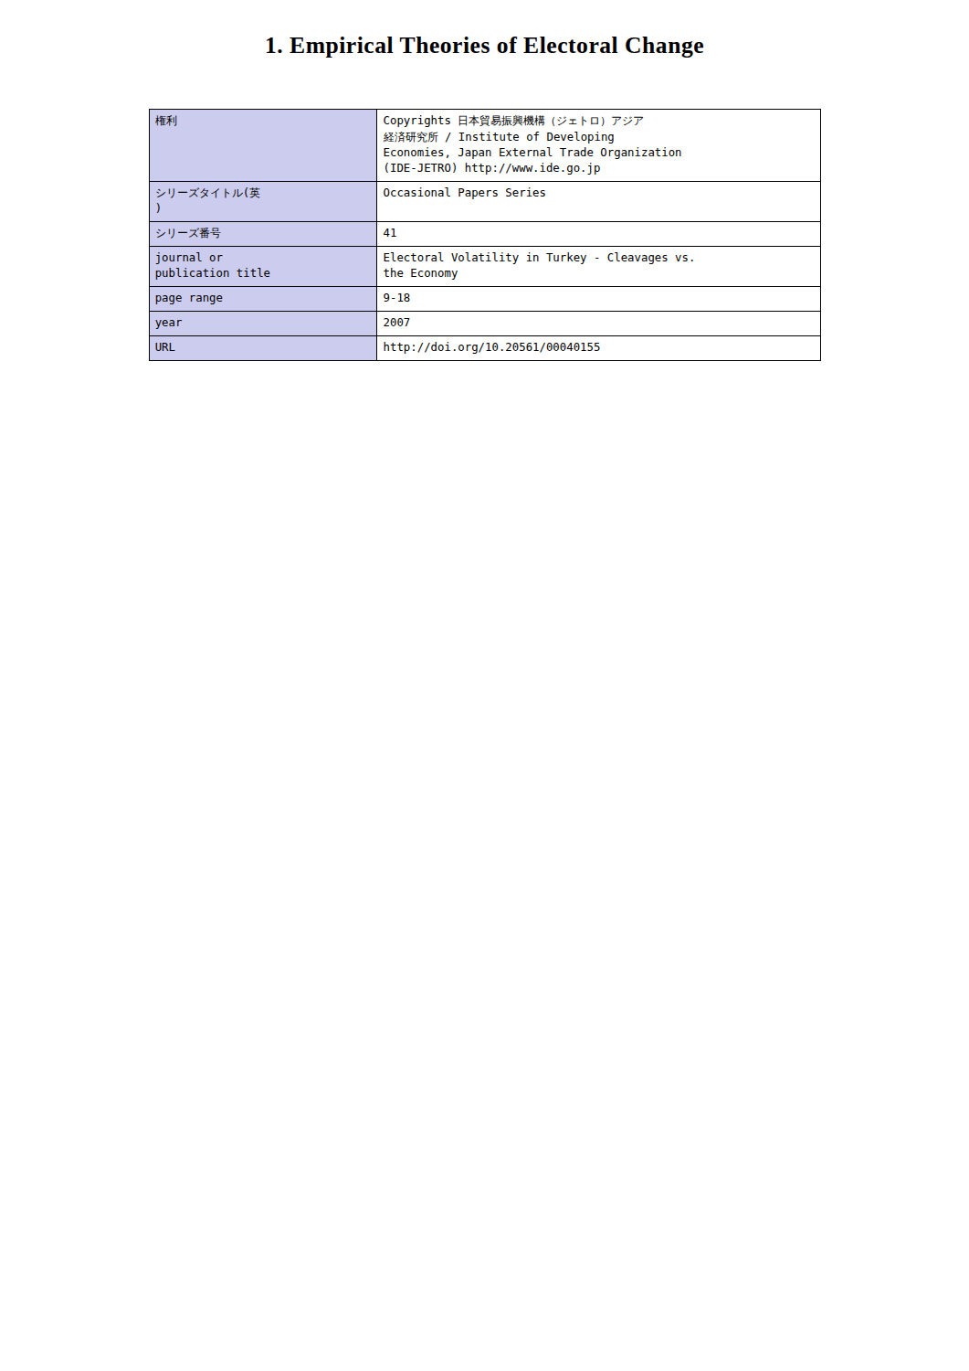1. Empirical Theories of Electoral Change
| 権利 | Copyrights 日本貿易振興機構（ジェトロ）アジア 経済研究所 / Institute of Developing Economies, Japan External Trade Organization (IDE-JETRO) http://www.ide.go.jp |
| シリーズタイトル(英 ) | Occasional Papers Series |
| シリーズ番号 | 41 |
| journal or publication title | Electoral Volatility in Turkey - Cleavages vs. the Economy |
| page range | 9-18 |
| year | 2007 |
| URL | http://doi.org/10.20561/00040155 |